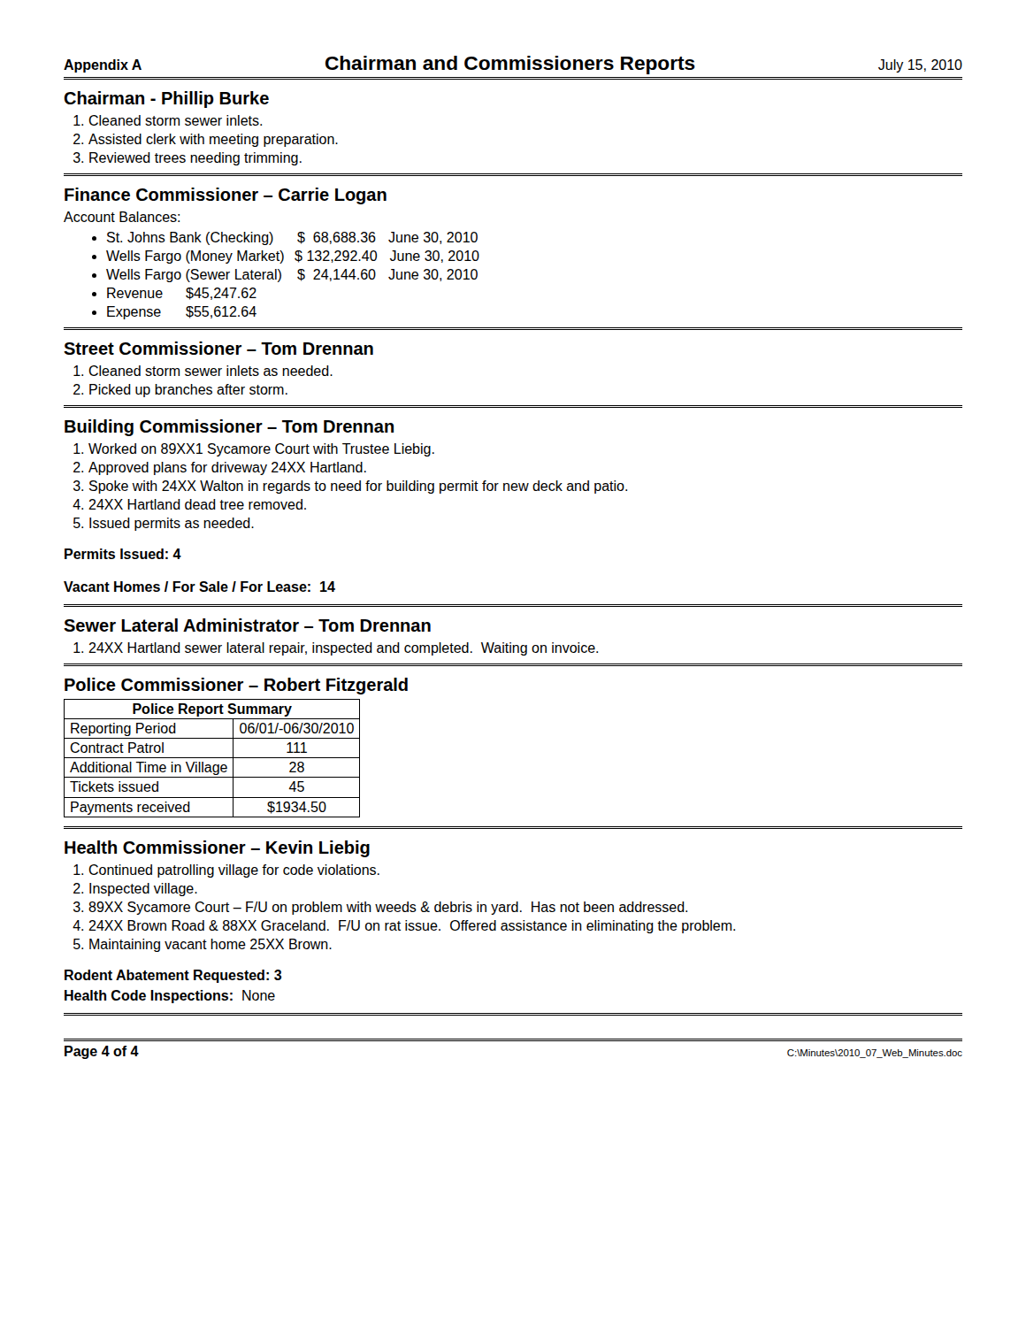Appendix A
Chairman and Commissioners Reports
July 15, 2010
Chairman - Phillip Burke
Cleaned storm sewer inlets.
Assisted clerk with meeting preparation.
Reviewed trees needing trimming.
Finance Commissioner – Carrie Logan
Account Balances:
St. Johns Bank (Checking)$ 68,688.36 June 30, 2010
Wells Fargo (Money Market)$ 132,292.40 June 30, 2010
Wells Fargo (Sewer Lateral)$ 24,144.60 June 30, 2010
Revenue$45,247.62
Expense$55,612.64
Street Commissioner – Tom Drennan
Cleaned storm sewer inlets as needed.
Picked up branches after storm.
Building Commissioner – Tom Drennan
Worked on 89XX1 Sycamore Court with Trustee Liebig.
Approved plans for driveway 24XX Hartland.
Spoke with 24XX Walton in regards to need for building permit for new deck and patio.
24XX Hartland dead tree removed.
Issued permits as needed.
Permits Issued: 4
Vacant Homes / For Sale / For Lease: 14
Sewer Lateral Administrator – Tom Drennan
24XX Hartland sewer lateral repair, inspected and completed. Waiting on invoice.
Police Commissioner – Robert Fitzgerald
| Police Report Summary |
| --- |
| Reporting Period | 06/01/-06/30/2010 |
| Contract Patrol | 111 |
| Additional Time in Village | 28 |
| Tickets issued | 45 |
| Payments received | $1934.50 |
Health Commissioner – Kevin Liebig
Continued patrolling village for code violations.
Inspected village.
89XX Sycamore Court – F/U on problem with weeds & debris in yard. Has not been addressed.
24XX Brown Road & 88XX Graceland. F/U on rat issue. Offered assistance in eliminating the problem.
Maintaining vacant home 25XX Brown.
Rodent Abatement Requested: 3
Health Code Inspections: None
Page 4 of 4
C:\Minutes\2010_07_Web_Minutes.doc